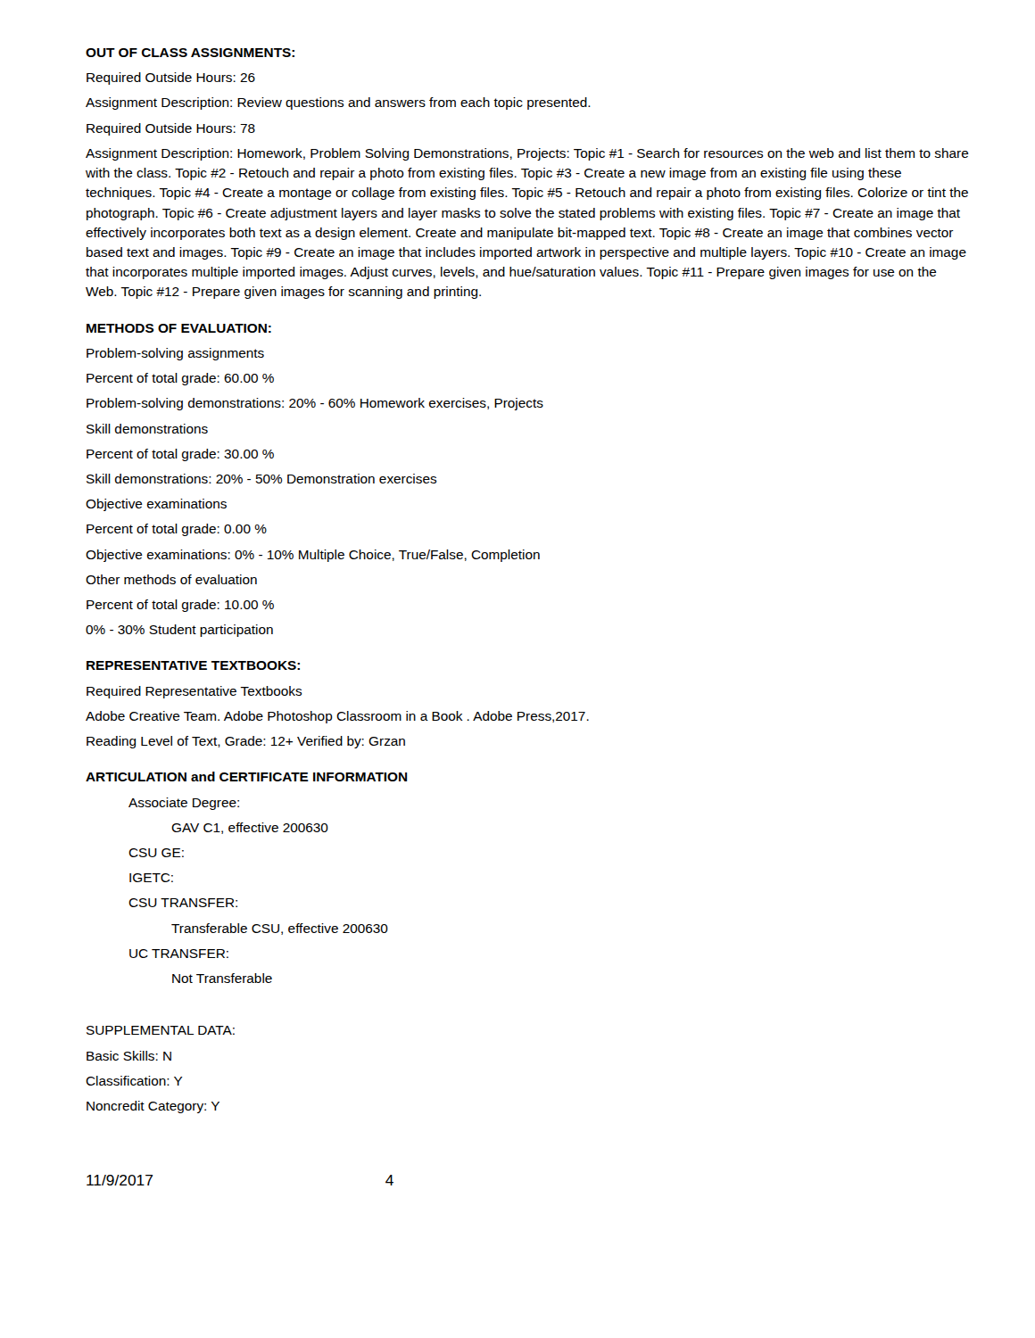OUT OF CLASS ASSIGNMENTS:
Required Outside Hours: 26
Assignment Description: Review questions and answers from each topic presented.
Required Outside Hours: 78
Assignment Description: Homework, Problem Solving Demonstrations, Projects: Topic #1 - Search for resources on the web and list them to share with the class. Topic #2 - Retouch and repair a photo from existing files. Topic #3 - Create a new image from an existing file using these techniques. Topic #4 - Create a montage or collage from existing files. Topic #5 - Retouch and repair a photo from existing files. Colorize or tint the photograph. Topic #6 - Create adjustment layers and layer masks to solve the stated problems with existing files. Topic #7 - Create an image that effectively incorporates both text as a design element. Create and manipulate bit-mapped text. Topic #8 - Create an image that combines vector based text and images. Topic #9 - Create an image that includes imported artwork in perspective and multiple layers. Topic #10 - Create an image that incorporates multiple imported images. Adjust curves, levels, and hue/saturation values. Topic #11 - Prepare given images for use on the Web. Topic #12 - Prepare given images for scanning and printing.
METHODS OF EVALUATION:
Problem-solving assignments
Percent of total grade: 60.00 %
Problem-solving demonstrations: 20% - 60% Homework exercises, Projects
Skill demonstrations
Percent of total grade: 30.00 %
Skill demonstrations: 20% - 50% Demonstration exercises
Objective examinations
Percent of total grade: 0.00 %
Objective examinations: 0% - 10% Multiple Choice, True/False, Completion
Other methods of evaluation
Percent of total grade: 10.00 %
0% - 30% Student participation
REPRESENTATIVE TEXTBOOKS:
Required Representative Textbooks
Adobe Creative Team. Adobe Photoshop Classroom in a Book . Adobe Press,2017.
Reading Level of Text, Grade: 12+ Verified by: Grzan
ARTICULATION and CERTIFICATE INFORMATION
Associate Degree:
GAV C1, effective 200630
CSU GE:
IGETC:
CSU TRANSFER:
Transferable CSU, effective 200630
UC TRANSFER:
Not Transferable
SUPPLEMENTAL DATA:
Basic Skills: N
Classification: Y
Noncredit Category: Y
11/9/2017 4